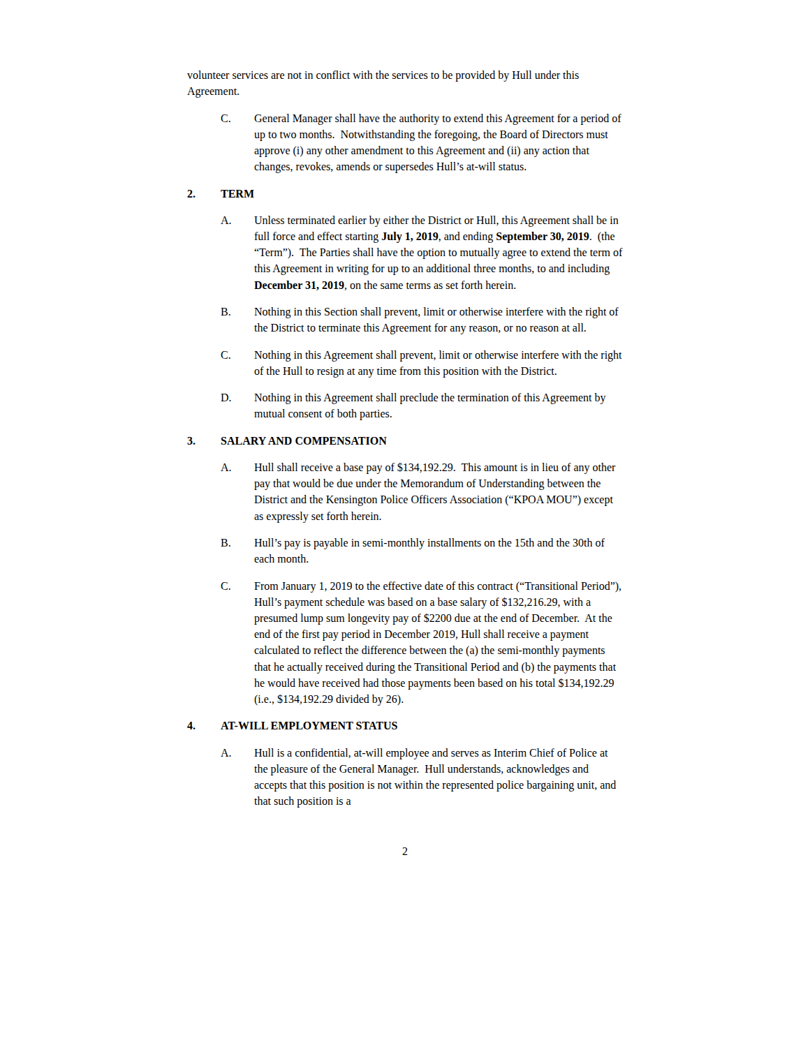volunteer services are not in conflict with the services to be provided by Hull under this Agreement.
C.
General Manager shall have the authority to extend this Agreement for a period of up to two months. Notwithstanding the foregoing, the Board of Directors must approve (i) any other amendment to this Agreement and (ii) any action that changes, revokes, amends or supersedes Hull’s at-will status.
2.
TERM
A.
Unless terminated earlier by either the District or Hull, this Agreement shall be in full force and effect starting July 1, 2019, and ending September 30, 2019. (the “Term”). The Parties shall have the option to mutually agree to extend the term of this Agreement in writing for up to an additional three months, to and including December 31, 2019, on the same terms as set forth herein.
B.
Nothing in this Section shall prevent, limit or otherwise interfere with the right of the District to terminate this Agreement for any reason, or no reason at all.
C.
Nothing in this Agreement shall prevent, limit or otherwise interfere with the right of the Hull to resign at any time from this position with the District.
D.
Nothing in this Agreement shall preclude the termination of this Agreement by mutual consent of both parties.
3.
SALARY AND COMPENSATION
A.
Hull shall receive a base pay of $134,192.29. This amount is in lieu of any other pay that would be due under the Memorandum of Understanding between the District and the Kensington Police Officers Association (“KPOA MOU”) except as expressly set forth herein.
B.
Hull’s pay is payable in semi-monthly installments on the 15th and the 30th of each month.
C.
From January 1, 2019 to the effective date of this contract (“Transitional Period”), Hull’s payment schedule was based on a base salary of $132,216.29, with a presumed lump sum longevity pay of $2200 due at the end of December. At the end of the first pay period in December 2019, Hull shall receive a payment calculated to reflect the difference between the (a) the semi-monthly payments that he actually received during the Transitional Period and (b) the payments that he would have received had those payments been based on his total $134,192.29 (i.e., $134,192.29 divided by 26).
4.
AT-WILL EMPLOYMENT STATUS
A.
Hull is a confidential, at-will employee and serves as Interim Chief of Police at the pleasure of the General Manager. Hull understands, acknowledges and accepts that this position is not within the represented police bargaining unit, and that such position is a
2